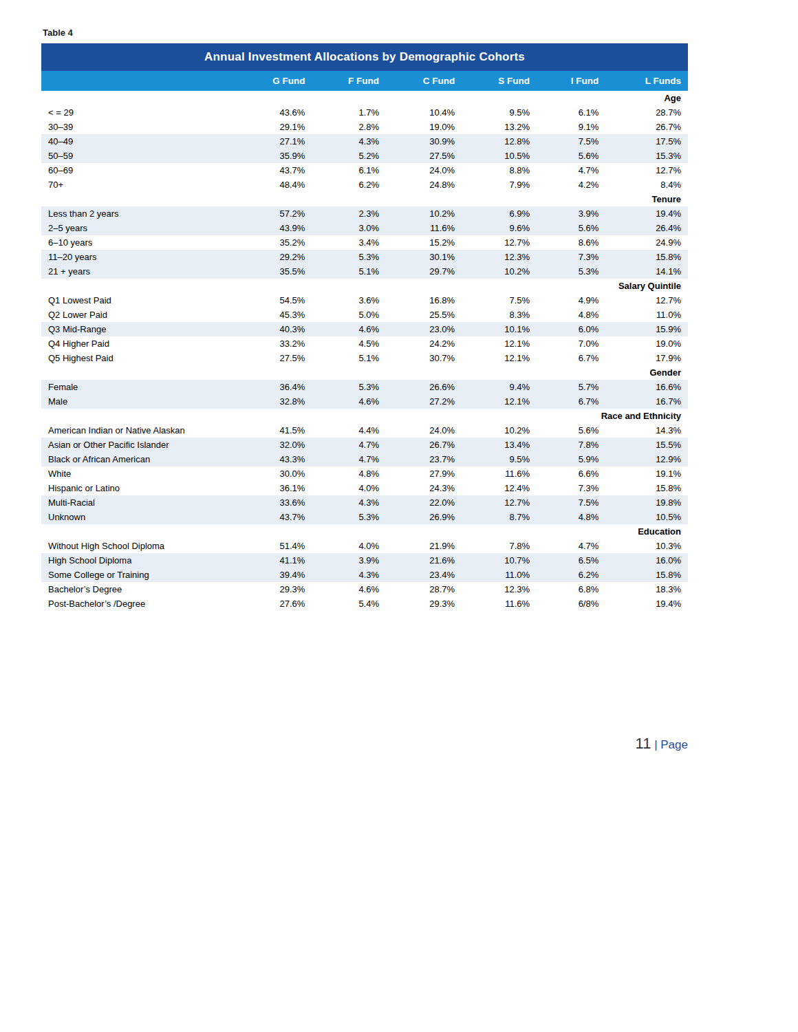Table 4
Annual Investment Allocations by Demographic Cohorts
| | G Fund | F Fund | C Fund | S Fund | I Fund | L Funds |
| --- | --- | --- | --- | --- | --- | --- |
| Age |
| < = 29 | 43.6% | 1.7% | 10.4% | 9.5% | 6.1% | 28.7% |
| 30–39 | 29.1% | 2.8% | 19.0% | 13.2% | 9.1% | 26.7% |
| 40–49 | 27.1% | 4.3% | 30.9% | 12.8% | 7.5% | 17.5% |
| 50–59 | 35.9% | 5.2% | 27.5% | 10.5% | 5.6% | 15.3% |
| 60–69 | 43.7% | 6.1% | 24.0% | 8.8% | 4.7% | 12.7% |
| 70+ | 48.4% | 6.2% | 24.8% | 7.9% | 4.2% | 8.4% |
| Tenure |
| Less than 2 years | 57.2% | 2.3% | 10.2% | 6.9% | 3.9% | 19.4% |
| 2–5 years | 43.9% | 3.0% | 11.6% | 9.6% | 5.6% | 26.4% |
| 6–10 years | 35.2% | 3.4% | 15.2% | 12.7% | 8.6% | 24.9% |
| 11–20 years | 29.2% | 5.3% | 30.1% | 12.3% | 7.3% | 15.8% |
| 21 + years | 35.5% | 5.1% | 29.7% | 10.2% | 5.3% | 14.1% |
| Salary Quintile |
| Q1 Lowest Paid | 54.5% | 3.6% | 16.8% | 7.5% | 4.9% | 12.7% |
| Q2 Lower Paid | 45.3% | 5.0% | 25.5% | 8.3% | 4.8% | 11.0% |
| Q3 Mid-Range | 40.3% | 4.6% | 23.0% | 10.1% | 6.0% | 15.9% |
| Q4 Higher Paid | 33.2% | 4.5% | 24.2% | 12.1% | 7.0% | 19.0% |
| Q5 Highest Paid | 27.5% | 5.1% | 30.7% | 12.1% | 6.7% | 17.9% |
| Gender |
| Female | 36.4% | 5.3% | 26.6% | 9.4% | 5.7% | 16.6% |
| Male | 32.8% | 4.6% | 27.2% | 12.1% | 6.7% | 16.7% |
| Race and Ethnicity |
| American Indian or Native Alaskan | 41.5% | 4.4% | 24.0% | 10.2% | 5.6% | 14.3% |
| Asian or Other Pacific Islander | 32.0% | 4.7% | 26.7% | 13.4% | 7.8% | 15.5% |
| Black or African American | 43.3% | 4.7% | 23.7% | 9.5% | 5.9% | 12.9% |
| White | 30.0% | 4.8% | 27.9% | 11.6% | 6.6% | 19.1% |
| Hispanic or Latino | 36.1% | 4.0% | 24.3% | 12.4% | 7.3% | 15.8% |
| Multi-Racial | 33.6% | 4.3% | 22.0% | 12.7% | 7.5% | 19.8% |
| Unknown | 43.7% | 5.3% | 26.9% | 8.7% | 4.8% | 10.5% |
| Education |
| Without High School Diploma | 51.4% | 4.0% | 21.9% | 7.8% | 4.7% | 10.3% |
| High School Diploma | 41.1% | 3.9% | 21.6% | 10.7% | 6.5% | 16.0% |
| Some College or Training | 39.4% | 4.3% | 23.4% | 11.0% | 6.2% | 15.8% |
| Bachelor’s Degree | 29.3% | 4.6% | 28.7% | 12.3% | 6.8% | 18.3% |
| Post-Bachelor’s /Degree | 27.6% | 5.4% | 29.3% | 11.6% | 6/8% | 19.4% |
11 | Page